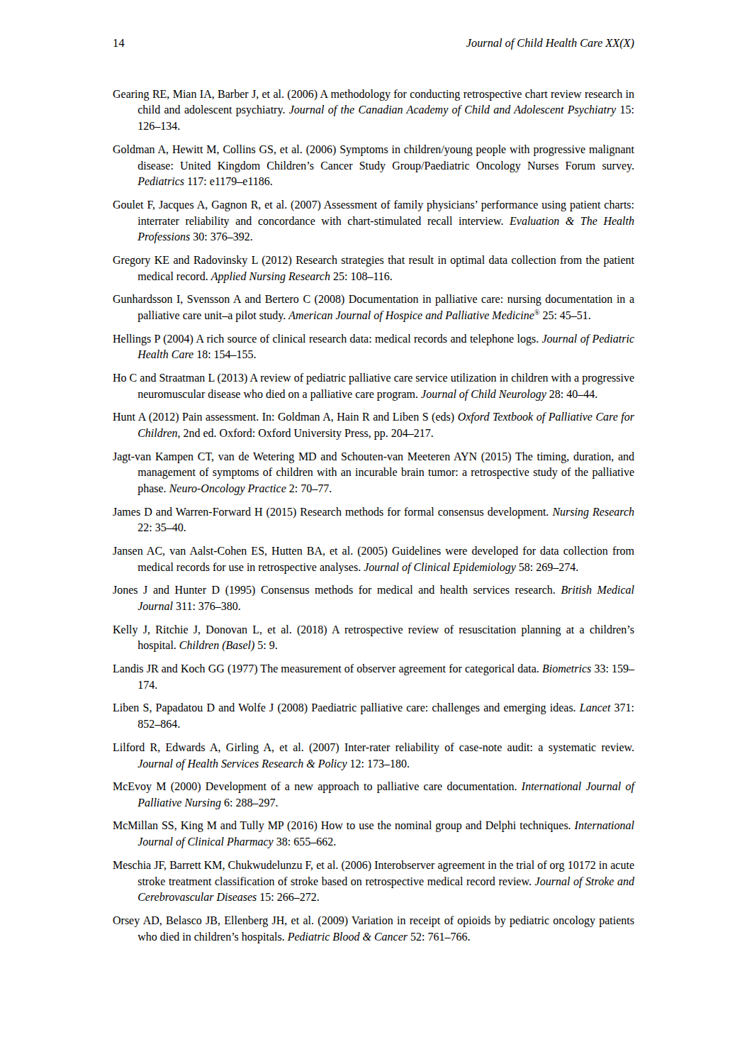14 Journal of Child Health Care XX(X)
Gearing RE, Mian IA, Barber J, et al. (2006) A methodology for conducting retrospective chart review research in child and adolescent psychiatry. Journal of the Canadian Academy of Child and Adolescent Psychiatry 15: 126–134.
Goldman A, Hewitt M, Collins GS, et al. (2006) Symptoms in children/young people with progressive malignant disease: United Kingdom Children’s Cancer Study Group/Paediatric Oncology Nurses Forum survey. Pediatrics 117: e1179–e1186.
Goulet F, Jacques A, Gagnon R, et al. (2007) Assessment of family physicians’ performance using patient charts: interrater reliability and concordance with chart-stimulated recall interview. Evaluation & The Health Professions 30: 376–392.
Gregory KE and Radovinsky L (2012) Research strategies that result in optimal data collection from the patient medical record. Applied Nursing Research 25: 108–116.
Gunhardsson I, Svensson A and Bertero C (2008) Documentation in palliative care: nursing documentation in a palliative care unit–a pilot study. American Journal of Hospice and Palliative Medicine® 25: 45–51.
Hellings P (2004) A rich source of clinical research data: medical records and telephone logs. Journal of Pediatric Health Care 18: 154–155.
Ho C and Straatman L (2013) A review of pediatric palliative care service utilization in children with a progressive neuromuscular disease who died on a palliative care program. Journal of Child Neurology 28: 40–44.
Hunt A (2012) Pain assessment. In: Goldman A, Hain R and Liben S (eds) Oxford Textbook of Palliative Care for Children, 2nd ed. Oxford: Oxford University Press, pp. 204–217.
Jagt-van Kampen CT, van de Wetering MD and Schouten-van Meeteren AYN (2015) The timing, duration, and management of symptoms of children with an incurable brain tumor: a retrospective study of the palliative phase. Neuro-Oncology Practice 2: 70–77.
James D and Warren-Forward H (2015) Research methods for formal consensus development. Nursing Research 22: 35–40.
Jansen AC, van Aalst-Cohen ES, Hutten BA, et al. (2005) Guidelines were developed for data collection from medical records for use in retrospective analyses. Journal of Clinical Epidemiology 58: 269–274.
Jones J and Hunter D (1995) Consensus methods for medical and health services research. British Medical Journal 311: 376–380.
Kelly J, Ritchie J, Donovan L, et al. (2018) A retrospective review of resuscitation planning at a children’s hospital. Children (Basel) 5: 9.
Landis JR and Koch GG (1977) The measurement of observer agreement for categorical data. Biometrics 33: 159–174.
Liben S, Papadatou D and Wolfe J (2008) Paediatric palliative care: challenges and emerging ideas. Lancet 371: 852–864.
Lilford R, Edwards A, Girling A, et al. (2007) Inter-rater reliability of case-note audit: a systematic review. Journal of Health Services Research & Policy 12: 173–180.
McEvoy M (2000) Development of a new approach to palliative care documentation. International Journal of Palliative Nursing 6: 288–297.
McMillan SS, King M and Tully MP (2016) How to use the nominal group and Delphi techniques. International Journal of Clinical Pharmacy 38: 655–662.
Meschia JF, Barrett KM, Chukwudelunzu F, et al. (2006) Interobserver agreement in the trial of org 10172 in acute stroke treatment classification of stroke based on retrospective medical record review. Journal of Stroke and Cerebrovascular Diseases 15: 266–272.
Orsey AD, Belasco JB, Ellenberg JH, et al. (2009) Variation in receipt of opioids by pediatric oncology patients who died in children’s hospitals. Pediatric Blood & Cancer 52: 761–766.